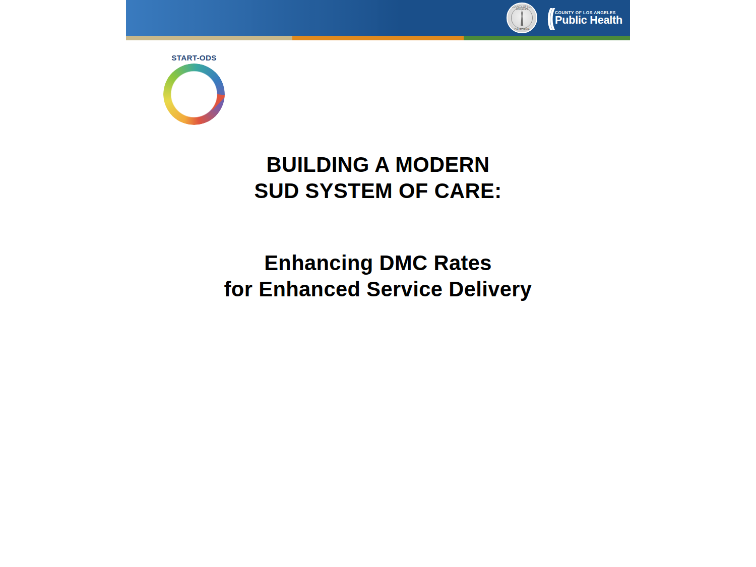COUNTY OF LOS ANGELES CALIFORNIA
(( County of Los Angeles Public Health
START-ODS
BUILDING A MODERN
SUD SYSTEM OF CARE:
Enhancing DMC Rates
for Enhanced Service Delivery